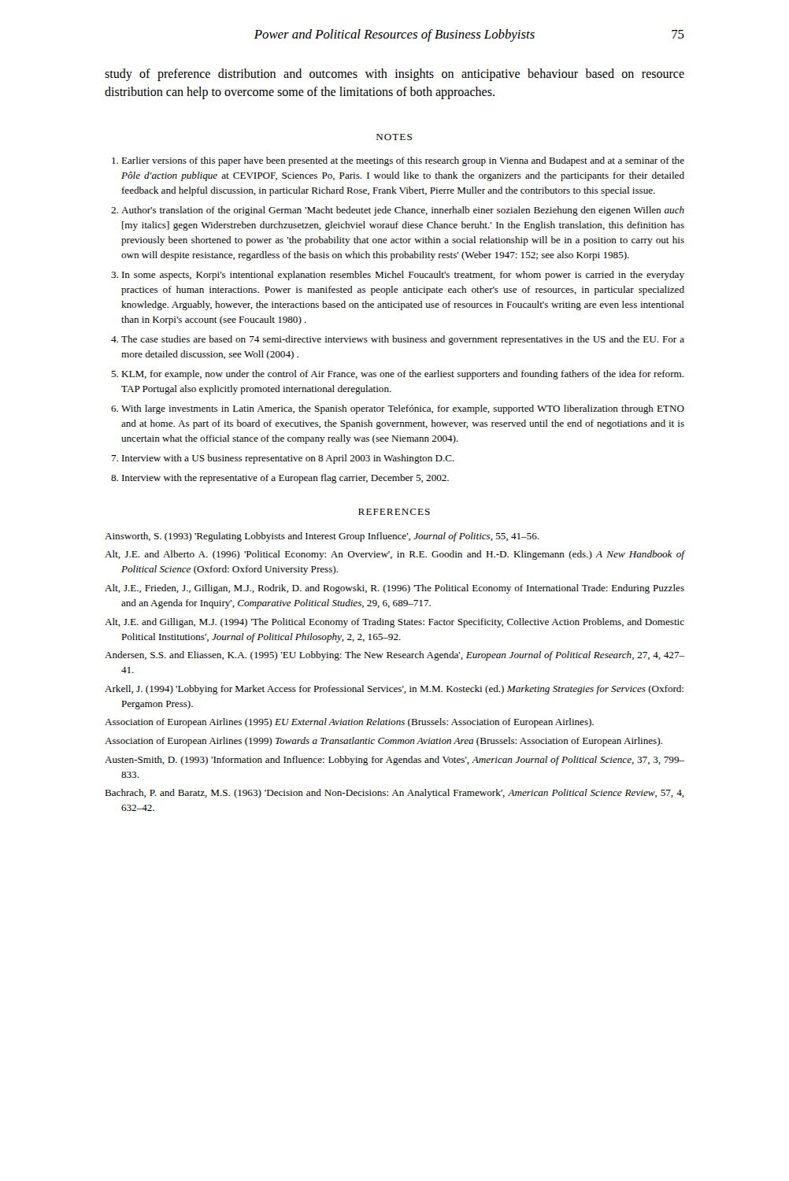Power and Political Resources of Business Lobbyists
75
study of preference distribution and outcomes with insights on anticipative behaviour based on resource distribution can help to overcome some of the limitations of both approaches.
Notes
Earlier versions of this paper have been presented at the meetings of this research group in Vienna and Budapest and at a seminar of the Pôle d'action publique at CEVIPOF, Sciences Po, Paris. I would like to thank the organizers and the participants for their detailed feedback and helpful discussion, in particular Richard Rose, Frank Vibert, Pierre Muller and the contributors to this special issue.
Author's translation of the original German 'Macht bedeutet jede Chance, innerhalb einer sozialen Beziehung den eigenen Willen auch [my italics] gegen Widerstreben durchzusetzen, gleichviel worauf diese Chance beruht.' In the English translation, this definition has previously been shortened to power as 'the probability that one actor within a social relationship will be in a position to carry out his own will despite resistance, regardless of the basis on which this probability rests' (Weber 1947: 152; see also Korpi 1985).
In some aspects, Korpi's intentional explanation resembles Michel Foucault's treatment, for whom power is carried in the everyday practices of human interactions. Power is manifested as people anticipate each other's use of resources, in particular specialized knowledge. Arguably, however, the interactions based on the anticipated use of resources in Foucault's writing are even less intentional than in Korpi's account (see Foucault 1980) .
The case studies are based on 74 semi-directive interviews with business and government representatives in the US and the EU. For a more detailed discussion, see Woll (2004) .
KLM, for example, now under the control of Air France, was one of the earliest supporters and founding fathers of the idea for reform. TAP Portugal also explicitly promoted international deregulation.
With large investments in Latin America, the Spanish operator Telefónica, for example, supported WTO liberalization through ETNO and at home. As part of its board of executives, the Spanish government, however, was reserved until the end of negotiations and it is uncertain what the official stance of the company really was (see Niemann 2004).
Interview with a US business representative on 8 April 2003 in Washington D.C.
Interview with the representative of a European flag carrier, December 5, 2002.
References
Ainsworth, S. (1993) 'Regulating Lobbyists and Interest Group Influence', Journal of Politics, 55, 41–56.
Alt, J.E. and Alberto A. (1996) 'Political Economy: An Overview', in R.E. Goodin and H.-D. Klingemann (eds.) A New Handbook of Political Science (Oxford: Oxford University Press).
Alt, J.E., Frieden, J., Gilligan, M.J., Rodrik, D. and Rogowski, R. (1996) 'The Political Economy of International Trade: Enduring Puzzles and an Agenda for Inquiry', Comparative Political Studies, 29, 6, 689–717.
Alt, J.E. and Gilligan, M.J. (1994) 'The Political Economy of Trading States: Factor Specificity, Collective Action Problems, and Domestic Political Institutions', Journal of Political Philosophy, 2, 2, 165–92.
Andersen, S.S. and Eliassen, K.A. (1995) 'EU Lobbying: The New Research Agenda', European Journal of Political Research, 27, 4, 427–41.
Arkell, J. (1994) 'Lobbying for Market Access for Professional Services', in M.M. Kostecki (ed.) Marketing Strategies for Services (Oxford: Pergamon Press).
Association of European Airlines (1995) EU External Aviation Relations (Brussels: Association of European Airlines).
Association of European Airlines (1999) Towards a Transatlantic Common Aviation Area (Brussels: Association of European Airlines).
Austen-Smith, D. (1993) 'Information and Influence: Lobbying for Agendas and Votes', American Journal of Political Science, 37, 3, 799–833.
Bachrach, P. and Baratz, M.S. (1963) 'Decision and Non-Decisions: An Analytical Framework', American Political Science Review, 57, 4, 632–42.